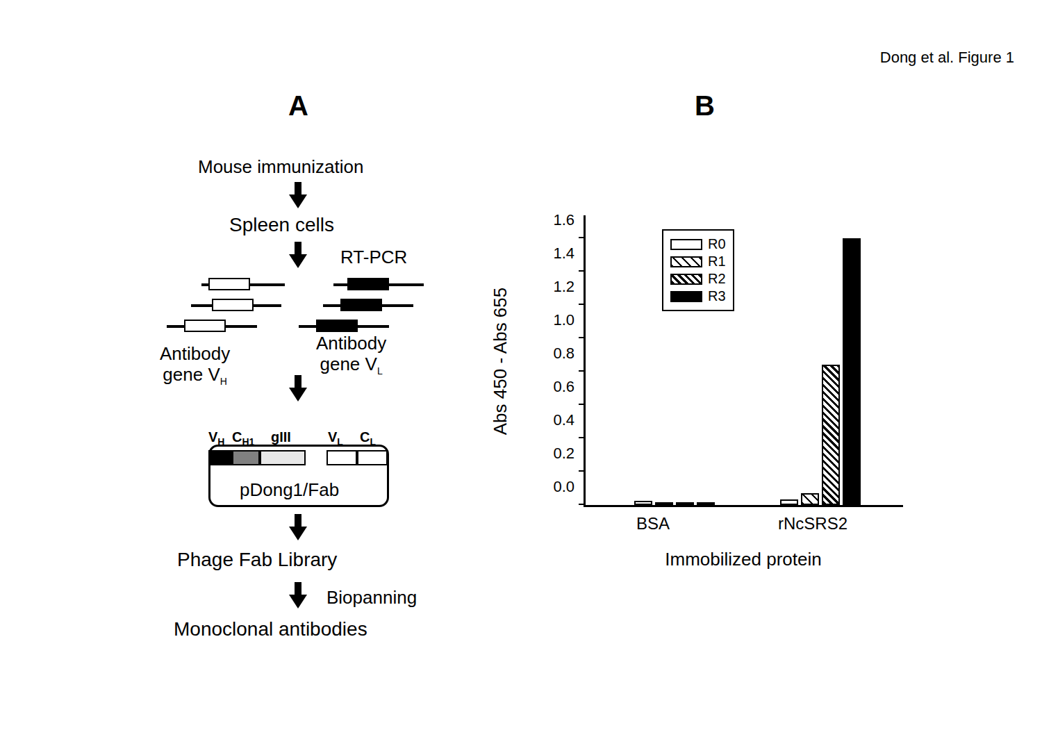Dong et al. Figure 1
A
B
Mouse immunization
Spleen cells
RT-PCR
Antibody
gene VH
Antibody
gene VL
VH
CH1
gIII
VL
CL
pDong1/Fab
Phage Fab Library
Biopanning
Monoclonal antibodies
Abs 450 - Abs 655
0.0
0.2
0.4
0.6
0.8
1.0
1.2
1.4
1.6
R0
R1
R2
R3
BSA
rNcSRS2
Immobilized protein